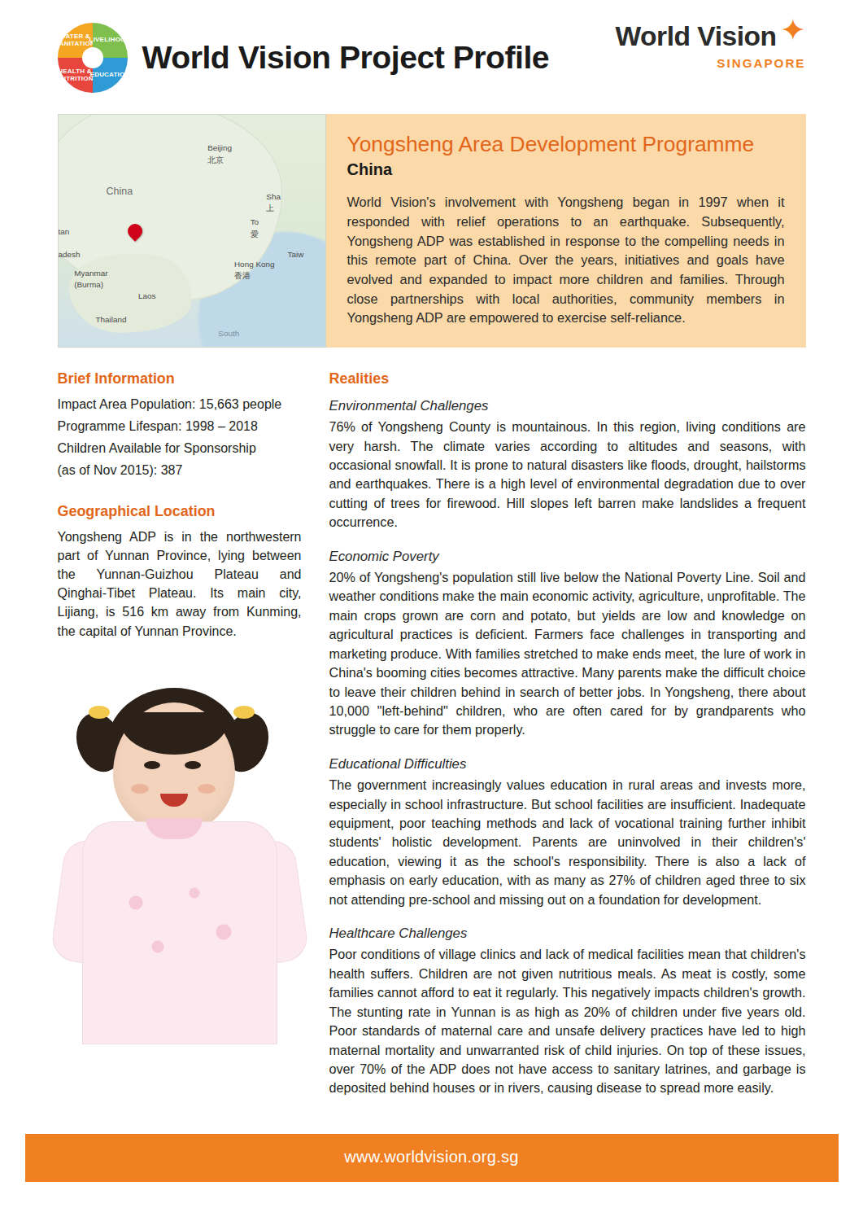WATER & SANITATION LIVELIHOOD HEALTH & NUTRITION EDUCATION
World Vision Project Profile
World Vision✦ SINGAPORE
China Beijing
北京 Sha
上 Hong Kong
香港 Taiw Myanmar
(Burma) Laos Thailand adesh tan To
愛 South
Yongsheng Area Development Programme
China
World Vision's involvement with Yongsheng began in 1997 when it responded with relief operations to an earthquake. Subsequently, Yongsheng ADP was established in response to the compelling needs in this remote part of China. Over the years, initiatives and goals have evolved and expanded to impact more children and families. Through close partnerships with local authorities, community members in Yongsheng ADP are empowered to exercise self-reliance.
Brief Information
Impact Area Population: 15,663 people
Programme Lifespan: 1998 – 2018
Children Available for Sponsorship
(as of Nov 2015): 387
Geographical Location
Yongsheng ADP is in the northwestern part of Yunnan Province, lying between the Yunnan-Guizhou Plateau and Qinghai-Tibet Plateau. Its main city, Lijiang, is 516 km away from Kunming, the capital of Yunnan Province.
Realities
Environmental Challenges
76% of Yongsheng County is mountainous. In this region, living conditions are very harsh. The climate varies according to altitudes and seasons, with occasional snowfall. It is prone to natural disasters like floods, drought, hailstorms and earthquakes. There is a high level of environmental degradation due to over cutting of trees for firewood. Hill slopes left barren make landslides a frequent occurrence.
Economic Poverty
20% of Yongsheng's population still live below the National Poverty Line. Soil and weather conditions make the main economic activity, agriculture, unprofitable. The main crops grown are corn and potato, but yields are low and knowledge on agricultural practices is deficient. Farmers face challenges in transporting and marketing produce. With families stretched to make ends meet, the lure of work in China's booming cities becomes attractive. Many parents make the difficult choice to leave their children behind in search of better jobs. In Yongsheng, there about 10,000 "left-behind" children, who are often cared for by grandparents who struggle to care for them properly.
Educational Difficulties
The government increasingly values education in rural areas and invests more, especially in school infrastructure. But school facilities are insufficient. Inadequate equipment, poor teaching methods and lack of vocational training further inhibit students' holistic development. Parents are uninvolved in their children's' education, viewing it as the school's responsibility. There is also a lack of emphasis on early education, with as many as 27% of children aged three to six not attending pre-school and missing out on a foundation for development.
Healthcare Challenges
Poor conditions of village clinics and lack of medical facilities mean that children's health suffers. Children are not given nutritious meals. As meat is costly, some families cannot afford to eat it regularly. This negatively impacts children's growth. The stunting rate in Yunnan is as high as 20% of children under five years old. Poor standards of maternal care and unsafe delivery practices have led to high maternal mortality and unwarranted risk of child injuries. On top of these issues, over 70% of the ADP does not have access to sanitary latrines, and garbage is deposited behind houses or in rivers, causing disease to spread more easily.
www.worldvision.org.sg